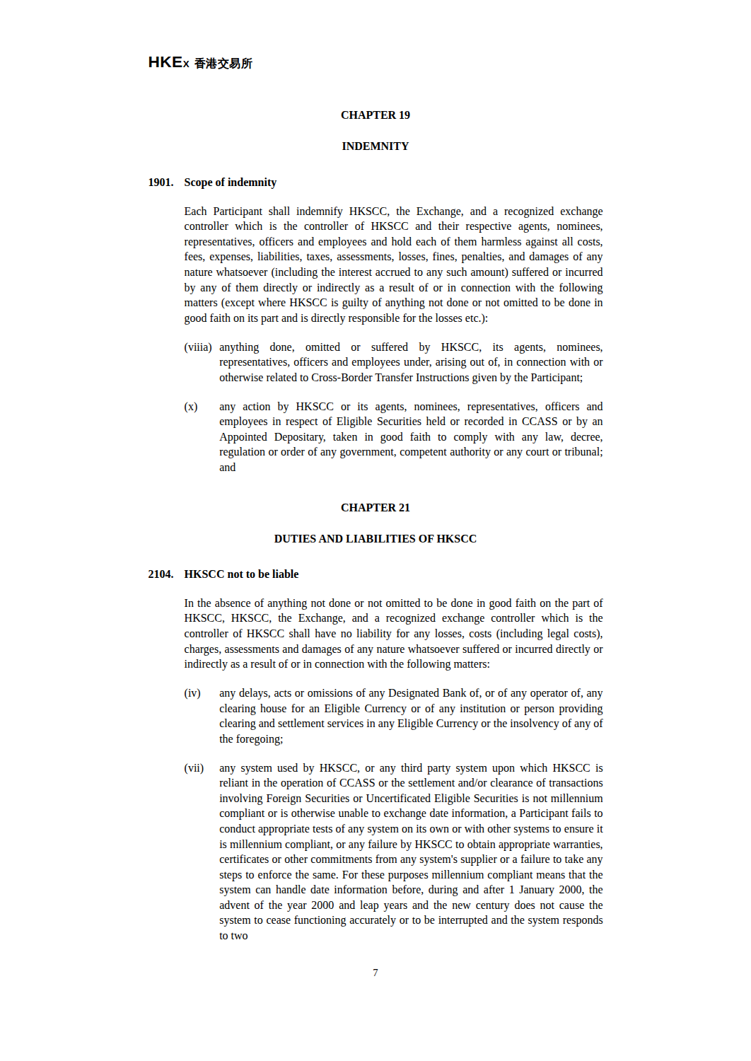HKEX 香港交易所
CHAPTER 19
INDEMNITY
1901.
Scope of indemnity
Each Participant shall indemnify HKSCC, the Exchange, and a recognized exchange controller which is the controller of HKSCC and their respective agents, nominees, representatives, officers and employees and hold each of them harmless against all costs, fees, expenses, liabilities, taxes, assessments, losses, fines, penalties, and damages of any nature whatsoever (including the interest accrued to any such amount) suffered or incurred by any of them directly or indirectly as a result of or in connection with the following matters (except where HKSCC is guilty of anything not done or not omitted to be done in good faith on its part and is directly responsible for the losses etc.):
(viiia)
anything done, omitted or suffered by HKSCC, its agents, nominees, representatives, officers and employees under, arising out of, in connection with or otherwise related to Cross-Border Transfer Instructions given by the Participant;
(x)
any action by HKSCC or its agents, nominees, representatives, officers and employees in respect of Eligible Securities held or recorded in CCASS or by an Appointed Depositary, taken in good faith to comply with any law, decree, regulation or order of any government, competent authority or any court or tribunal; and
CHAPTER 21
DUTIES AND LIABILITIES OF HKSCC
2104.
HKSCC not to be liable
In the absence of anything not done or not omitted to be done in good faith on the part of HKSCC, HKSCC, the Exchange, and a recognized exchange controller which is the controller of HKSCC shall have no liability for any losses, costs (including legal costs), charges, assessments and damages of any nature whatsoever suffered or incurred directly or indirectly as a result of or in connection with the following matters:
(iv)
any delays, acts or omissions of any Designated Bank of, or of any operator of, any clearing house for an Eligible Currency or of any institution or person providing clearing and settlement services in any Eligible Currency or the insolvency of any of the foregoing;
(vii)
any system used by HKSCC, or any third party system upon which HKSCC is reliant in the operation of CCASS or the settlement and/or clearance of transactions involving Foreign Securities or Uncertificated Eligible Securities is not millennium compliant or is otherwise unable to exchange date information, a Participant fails to conduct appropriate tests of any system on its own or with other systems to ensure it is millennium compliant, or any failure by HKSCC to obtain appropriate warranties, certificates or other commitments from any system's supplier or a failure to take any steps to enforce the same. For these purposes millennium compliant means that the system can handle date information before, during and after 1 January 2000, the advent of the year 2000 and leap years and the new century does not cause the system to cease functioning accurately or to be interrupted and the system responds to two
7